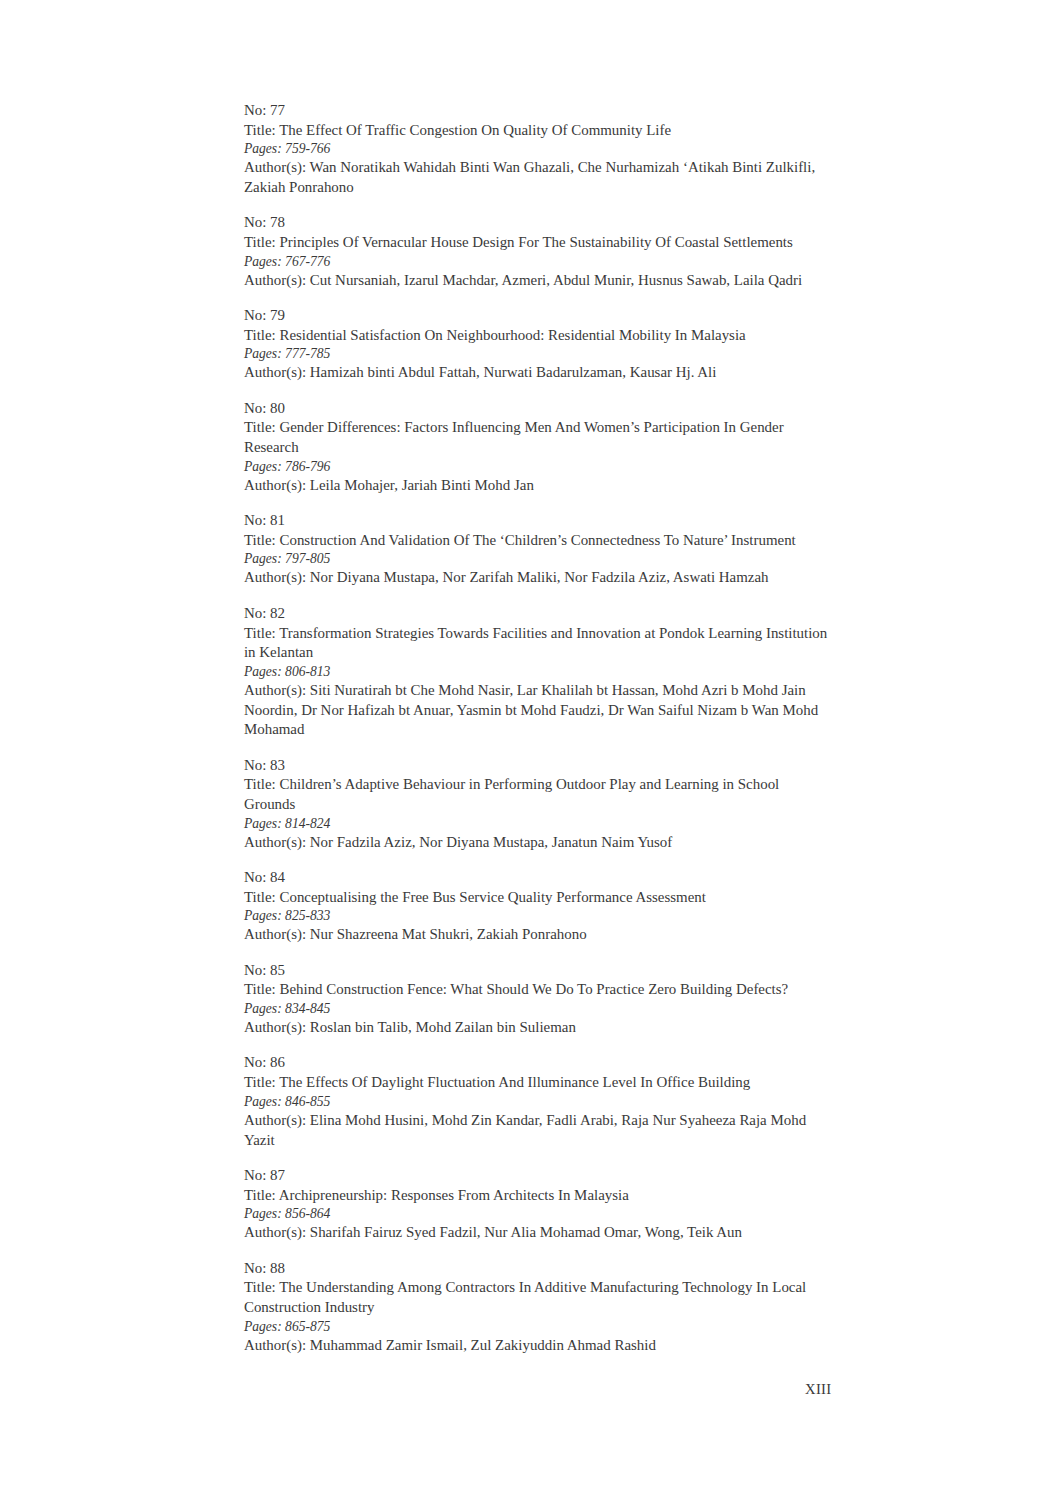No: 77
Title: The Effect Of Traffic Congestion On Quality Of Community Life
Pages: 759-766
Author(s): Wan Noratikah Wahidah Binti Wan Ghazali, Che Nurhamizah ‘Atikah Binti Zulkifli, Zakiah Ponrahono
No: 78
Title: Principles Of Vernacular House Design For The Sustainability Of Coastal Settlements
Pages: 767-776
Author(s): Cut Nursaniah, Izarul Machdar, Azmeri, Abdul Munir, Husnus Sawab, Laila Qadri
No: 79
Title: Residential Satisfaction On Neighbourhood: Residential Mobility In Malaysia
Pages: 777-785
Author(s): Hamizah binti Abdul Fattah, Nurwati Badarulzaman, Kausar Hj. Ali
No: 80
Title: Gender Differences: Factors Influencing Men And Women’s Participation In Gender Research
Pages: 786-796
Author(s): Leila Mohajer, Jariah Binti Mohd Jan
No: 81
Title: Construction And Validation Of The ‘Children’s Connectedness To Nature’ Instrument
Pages: 797-805
Author(s): Nor Diyana Mustapa, Nor Zarifah Maliki, Nor Fadzila Aziz, Aswati Hamzah
No: 82
Title: Transformation Strategies Towards Facilities and Innovation at Pondok Learning Institution in Kelantan
Pages: 806-813
Author(s): Siti Nuratirah bt Che Mohd Nasir, Lar Khalilah bt Hassan, Mohd Azri b Mohd Jain Noordin, Dr Nor Hafizah bt Anuar, Yasmin bt Mohd Faudzi, Dr Wan Saiful Nizam b Wan Mohd Mohamad
No: 83
Title: Children’s Adaptive Behaviour in Performing Outdoor Play and Learning in School Grounds
Pages: 814-824
Author(s): Nor Fadzila Aziz, Nor Diyana Mustapa, Janatun Naim Yusof
No: 84
Title: Conceptualising the Free Bus Service Quality Performance Assessment
Pages: 825-833
Author(s): Nur Shazreena Mat Shukri, Zakiah Ponrahono
No: 85
Title: Behind Construction Fence: What Should We Do To Practice Zero Building Defects?
Pages: 834-845
Author(s): Roslan bin Talib, Mohd Zailan bin Sulieman
No: 86
Title: The Effects Of Daylight Fluctuation And Illuminance Level In Office Building
Pages: 846-855
Author(s): Elina Mohd Husini, Mohd Zin Kandar, Fadli Arabi, Raja Nur Syaheeza Raja Mohd Yazit
No: 87
Title: Archipreneurship: Responses From Architects In Malaysia
Pages: 856-864
Author(s): Sharifah Fairuz Syed Fadzil, Nur Alia Mohamad Omar, Wong, Teik Aun
No: 88
Title: The Understanding Among Contractors In Additive Manufacturing Technology In Local Construction Industry
Pages: 865-875
Author(s): Muhammad Zamir Ismail, Zul Zakiyuddin Ahmad Rashid
XIII